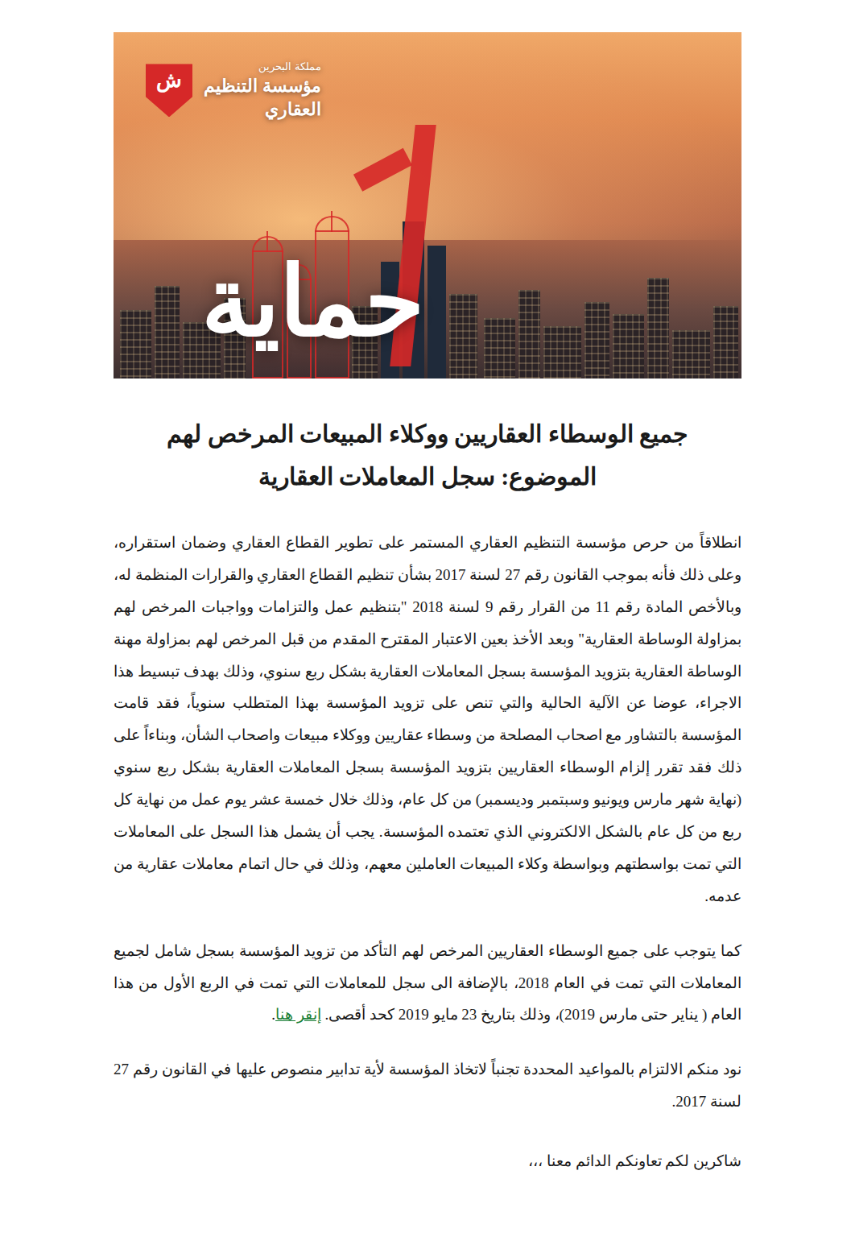مملكة البحرين
مؤسسة التنظيم
العقاري
ش
حماية
جميع الوسطاء العقاريين ووكلاء المبيعات المرخص لهم
الموضوع: سجل المعاملات العقارية
انطلاقاً من حرص مؤسسة التنظيم العقاري المستمر على تطوير القطاع العقاري وضمان استقراره، وعلى ذلك فأنه بموجب القانون رقم 27 لسنة 2017 بشأن تنظيم القطاع العقاري والقرارات المنظمة له، وبالأخص المادة رقم 11 من القرار رقم 9 لسنة 2018 "بتنظيم عمل والتزامات وواجبات المرخص لهم بمزاولة الوساطة العقارية" وبعد الأخذ بعين الاعتبار المقترح المقدم من قبل المرخص لهم بمزاولة مهنة الوساطة العقارية بتزويد المؤسسة بسجل المعاملات العقارية بشكل ربع سنوي، وذلك بهدف تبسيط هذا الاجراء، عوضا عن الآلية الحالية والتي تنص على تزويد المؤسسة بهذا المتطلب سنوياً، فقد قامت المؤسسة بالتشاور مع اصحاب المصلحة من وسطاء عقاريين ووكلاء مبيعات واصحاب الشأن، وبناءاً على ذلك فقد تقرر إلزام الوسطاء العقاريين بتزويد المؤسسة بسجل المعاملات العقارية بشكل ربع سنوي (نهاية شهر مارس ويونيو وسبتمبر وديسمبر) من كل عام، وذلك خلال خمسة عشر يوم عمل من نهاية كل ربع من كل عام بالشكل الالكتروني الذي تعتمده المؤسسة. يجب أن يشمل هذا السجل على المعاملات التي تمت بواسطتهم وبواسطة وكلاء المبيعات العاملين معهم، وذلك في حال اتمام معاملات عقارية من عدمه.
كما يتوجب على جميع الوسطاء العقاريين المرخص لهم التأكد من تزويد المؤسسة بسجل شامل لجميع المعاملات التي تمت في العام 2018، بالإضافة الى سجل للمعاملات التي تمت في الربع الأول من هذا العام ( يناير حتى مارس 2019)، وذلك بتاريخ 23 مايو 2019 كحد أقصى. إنقر هنا.
نود منكم الالتزام بالمواعيد المحددة تجنباً لاتخاذ المؤسسة لأية تدابير منصوص عليها في القانون رقم 27 لسنة 2017.
شاكرين لكم تعاونكم الدائم معنا ،،،